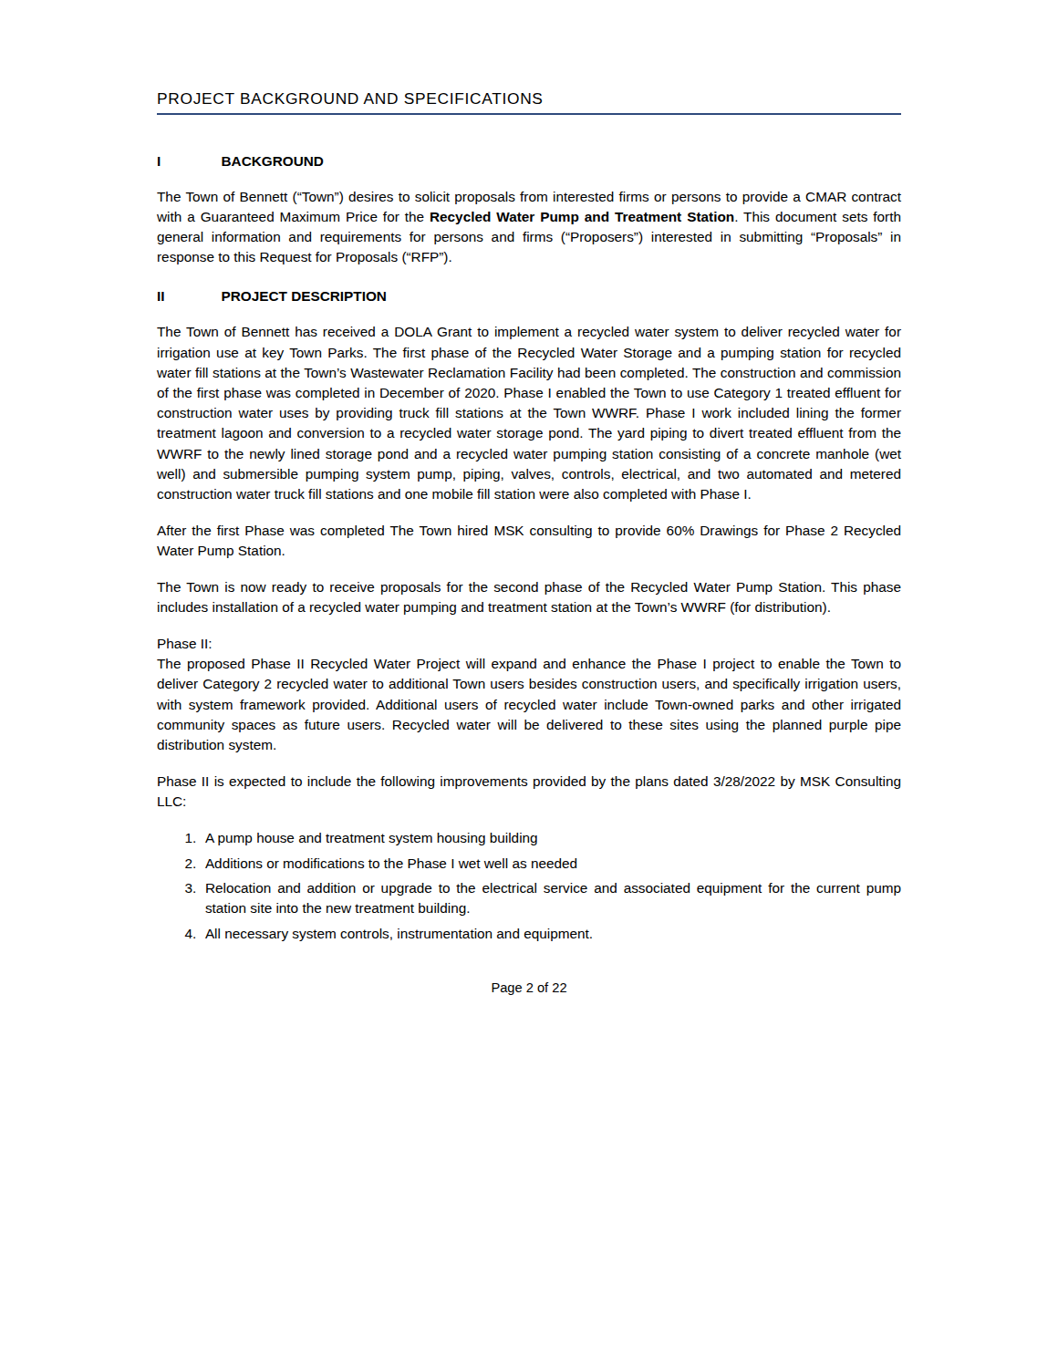Project Background and Specifications
IBACKGROUND
The Town of Bennett (“Town”) desires to solicit proposals from interested firms or persons to provide a CMAR contract with a Guaranteed Maximum Price for the Recycled Water Pump and Treatment Station. This document sets forth general information and requirements for persons and firms (“Proposers”) interested in submitting “Proposals” in response to this Request for Proposals (“RFP”).
IIPROJECT DESCRIPTION
The Town of Bennett has received a DOLA Grant to implement a recycled water system to deliver recycled water for irrigation use at key Town Parks. The first phase of the Recycled Water Storage and a pumping station for recycled water fill stations at the Town’s Wastewater Reclamation Facility had been completed. The construction and commission of the first phase was completed in December of 2020. Phase I enabled the Town to use Category 1 treated effluent for construction water uses by providing truck fill stations at the Town WWRF. Phase I work included lining the former treatment lagoon and conversion to a recycled water storage pond. The yard piping to divert treated effluent from the WWRF to the newly lined storage pond and a recycled water pumping station consisting of a concrete manhole (wet well) and submersible pumping system pump, piping, valves, controls, electrical, and two automated and metered construction water truck fill stations and one mobile fill station were also completed with Phase I.
After the first Phase was completed The Town hired MSK consulting to provide 60% Drawings for Phase 2 Recycled Water Pump Station.
The Town is now ready to receive proposals for the second phase of the Recycled Water Pump Station. This phase includes installation of a recycled water pumping and treatment station at the Town’s WWRF (for distribution).
Phase II:
The proposed Phase II Recycled Water Project will expand and enhance the Phase I project to enable the Town to deliver Category 2 recycled water to additional Town users besides construction users, and specifically irrigation users, with system framework provided. Additional users of recycled water include Town-owned parks and other irrigated community spaces as future users. Recycled water will be delivered to these sites using the planned purple pipe distribution system.
Phase II is expected to include the following improvements provided by the plans dated 3/28/2022 by MSK Consulting LLC:
A pump house and treatment system housing building
Additions or modifications to the Phase I wet well as needed
Relocation and addition or upgrade to the electrical service and associated equipment for the current pump station site into the new treatment building.
All necessary system controls, instrumentation and equipment.
Page 2 of 22